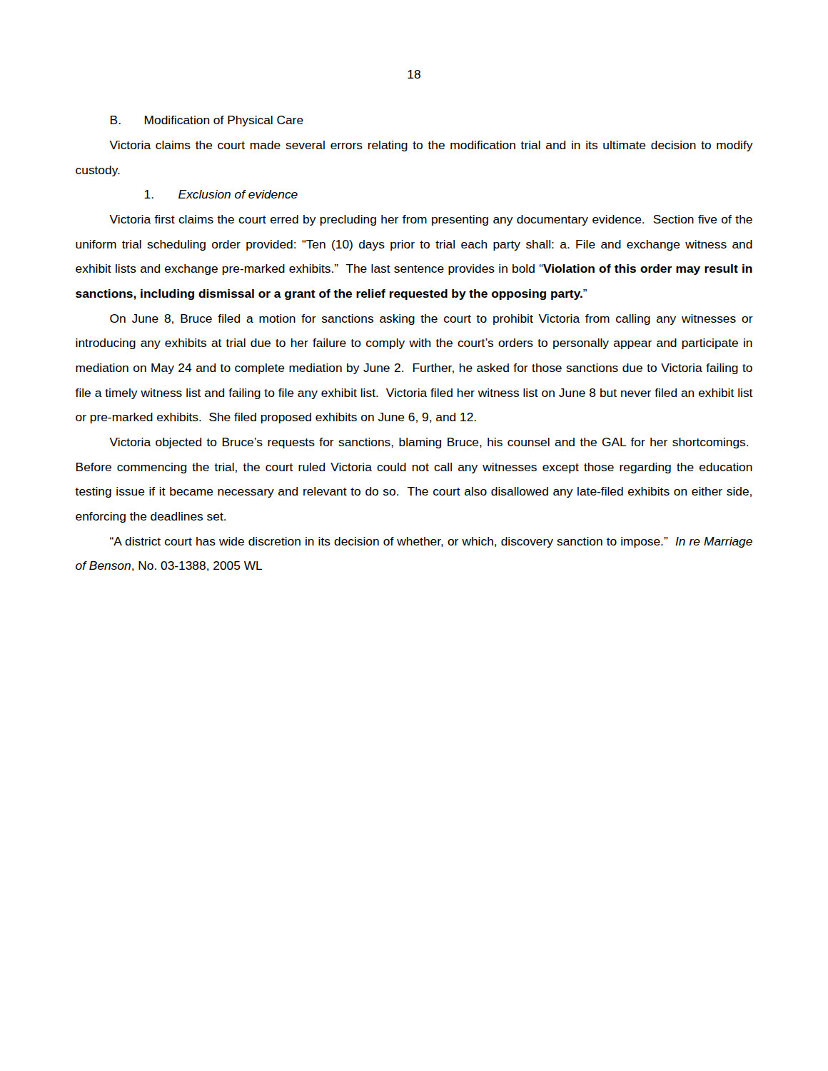18
B. Modification of Physical Care
Victoria claims the court made several errors relating to the modification trial and in its ultimate decision to modify custody.
1. Exclusion of evidence
Victoria first claims the court erred by precluding her from presenting any documentary evidence. Section five of the uniform trial scheduling order provided: “Ten (10) days prior to trial each party shall: a. File and exchange witness and exhibit lists and exchange pre-marked exhibits.” The last sentence provides in bold “Violation of this order may result in sanctions, including dismissal or a grant of the relief requested by the opposing party.”
On June 8, Bruce filed a motion for sanctions asking the court to prohibit Victoria from calling any witnesses or introducing any exhibits at trial due to her failure to comply with the court’s orders to personally appear and participate in mediation on May 24 and to complete mediation by June 2. Further, he asked for those sanctions due to Victoria failing to file a timely witness list and failing to file any exhibit list. Victoria filed her witness list on June 8 but never filed an exhibit list or pre-marked exhibits. She filed proposed exhibits on June 6, 9, and 12.
Victoria objected to Bruce’s requests for sanctions, blaming Bruce, his counsel and the GAL for her shortcomings. Before commencing the trial, the court ruled Victoria could not call any witnesses except those regarding the education testing issue if it became necessary and relevant to do so. The court also disallowed any late-filed exhibits on either side, enforcing the deadlines set.
“A district court has wide discretion in its decision of whether, or which, discovery sanction to impose.” In re Marriage of Benson, No. 03-1388, 2005 WL